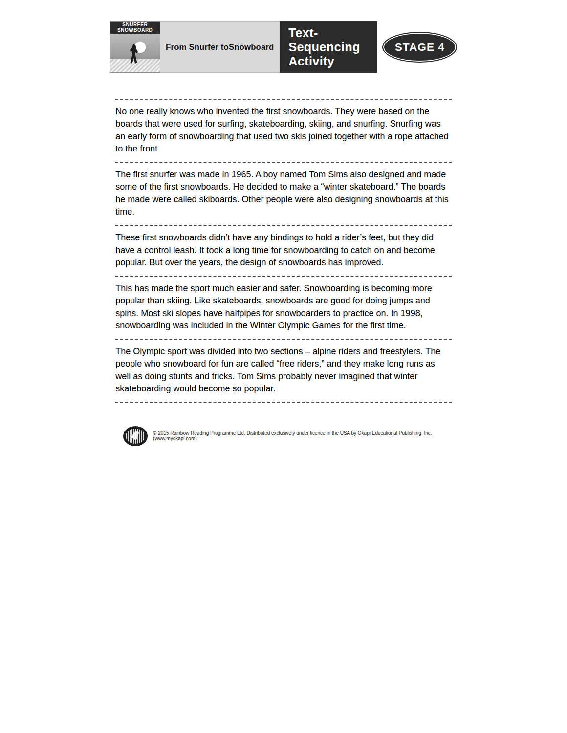Snurfer
Snowboard
From Snurfer to Snowboard
Text-Sequencing Activity
Stage 4
No one really knows who invented the first snowboards. They were based on the boards that were used for surfing, skateboarding, skiing, and snurfing. Snurfing was an early form of snowboarding that used two skis joined together with a rope attached to the front.
The first snurfer was made in 1965. A boy named Tom Sims also designed and made some of the first snowboards. He decided to make a “winter skateboard.” The boards he made were called skiboards. Other people were also designing snowboards at this time.
These first snowboards didn’t have any bindings to hold a rider’s feet, but they did have a control leash. It took a long time for snowboarding to catch on and become popular. But over the years, the design of snowboards has improved.
This has made the sport much easier and safer. Snowboarding is becoming more popular than skiing. Like skateboards, snowboards are good for doing jumps and spins. Most ski slopes have halfpipes for snowboarders to practice on. In 1998, snowboarding was included in the Winter Olympic Games for the first time.
The Olympic sport was divided into two sections – alpine riders and freestylers. The people who snowboard for fun are called “free riders,” and they make long runs as well as doing stunts and tricks. Tom Sims probably never imagined that winter skateboarding would become so popular.
© 2015 Rainbow Reading Programme Ltd. Distributed exclusively under licence in the USA by Okapi Educational Publishing, Inc. (www.myokapi.com)